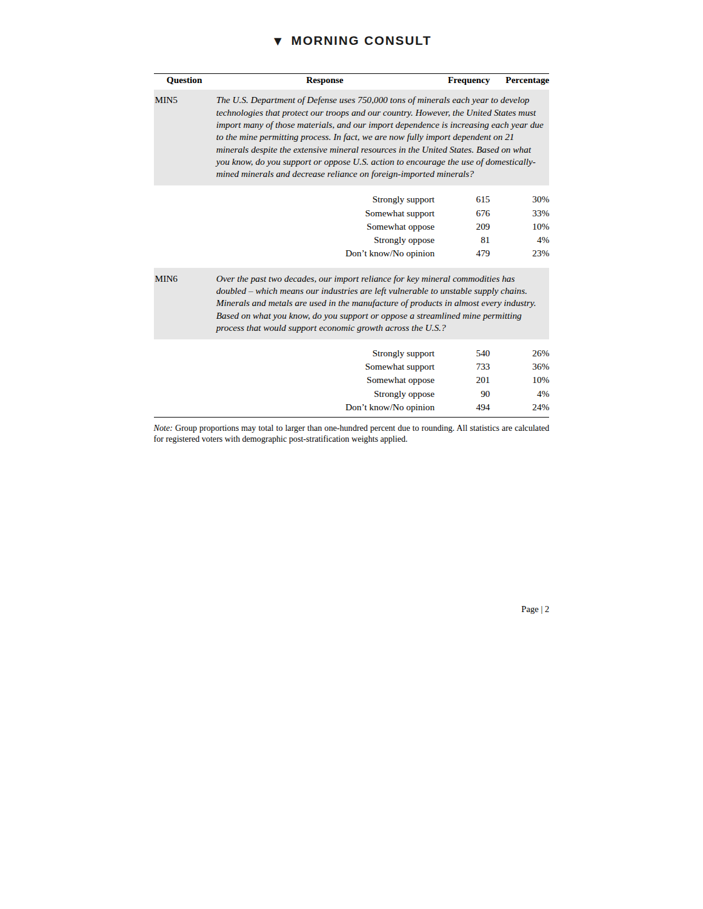▼ MORNING CONSULT
| Question | Response | Frequency | Percentage |
| --- | --- | --- | --- |
| MIN5 | The U.S. Department of Defense uses 750,000 tons of minerals each year to develop technologies that protect our troops and our country. However, the United States must import many of those materials, and our import dependence is increasing each year due to the mine permitting process. In fact, we are now fully import dependent on 21 minerals despite the extensive mineral resources in the United States. Based on what you know, do you support or oppose U.S. action to encourage the use of domestically-mined minerals and decrease reliance on foreign-imported minerals? |
| | Strongly support | 615 | 30% |
| | Somewhat support | 676 | 33% |
| | Somewhat oppose | 209 | 10% |
| | Strongly oppose | 81 | 4% |
| | Don’t know/No opinion | 479 | 23% |
| MIN6 | Over the past two decades, our import reliance for key mineral commodities has doubled – which means our industries are left vulnerable to unstable supply chains. Minerals and metals are used in the manufacture of products in almost every industry. Based on what you know, do you support or oppose a streamlined mine permitting process that would support economic growth across the U.S.? |
| | Strongly support | 540 | 26% |
| | Somewhat support | 733 | 36% |
| | Somewhat oppose | 201 | 10% |
| | Strongly oppose | 90 | 4% |
| | Don’t know/No opinion | 494 | 24% |
Note: Group proportions may total to larger than one-hundred percent due to rounding. All statistics are calculated for registered voters with demographic post-stratification weights applied.
Page | 2